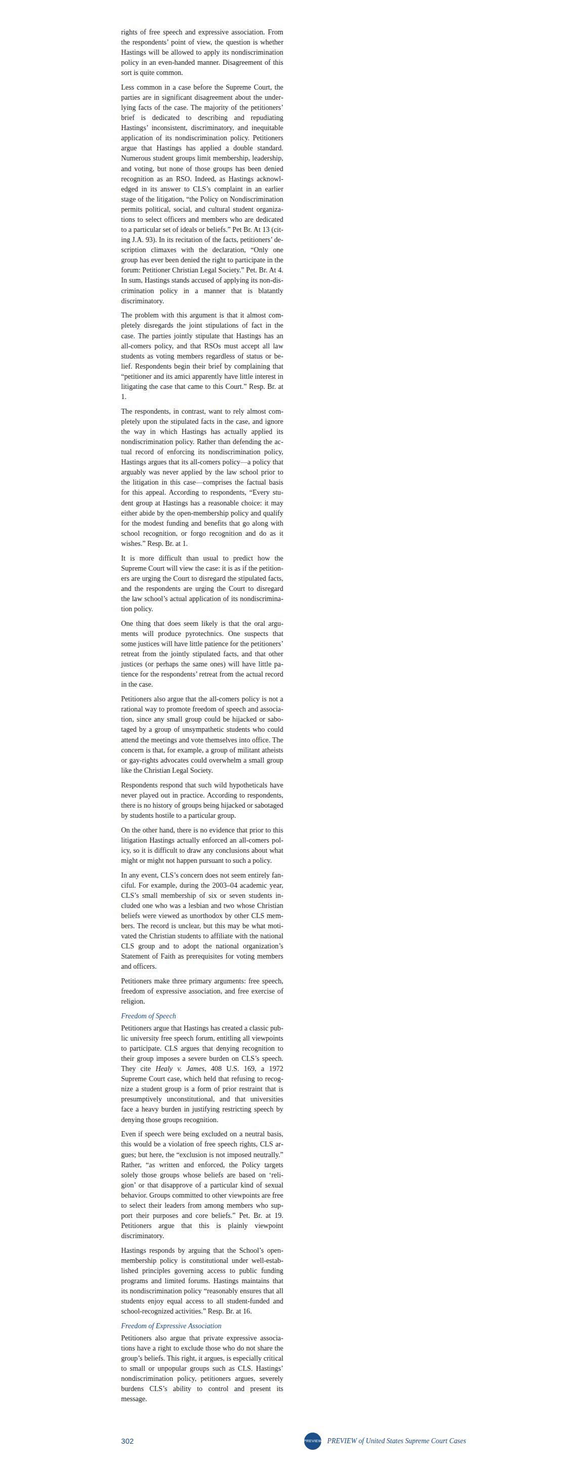rights of free speech and expressive association. From the respondents’ point of view, the question is whether Hastings will be allowed to apply its nondiscrimination policy in an even-handed manner. Disagreement of this sort is quite common.
Less common in a case before the Supreme Court, the parties are in significant disagreement about the underlying facts of the case. The majority of the petitioners’ brief is dedicated to describing and repudiating Hastings’ inconsistent, discriminatory, and inequitable application of its nondiscrimination policy. Petitioners argue that Hastings has applied a double standard. Numerous student groups limit membership, leadership, and voting, but none of those groups has been denied recognition as an RSO. Indeed, as Hastings acknowledged in its answer to CLS’s complaint in an earlier stage of the litigation, “the Policy on Nondiscrimination permits political, social, and cultural student organizations to select officers and members who are dedicated to a particular set of ideals or beliefs.” Pet Br. At 13 (citing J.A. 93). In its recitation of the facts, petitioners’ description climaxes with the declaration, “Only one group has ever been denied the right to participate in the forum: Petitioner Christian Legal Society.” Pet. Br. At 4. In sum, Hastings stands accused of applying its non-discrimination policy in a manner that is blatantly discriminatory.
The problem with this argument is that it almost completely disregards the joint stipulations of fact in the case. The parties jointly stipulate that Hastings has an all-comers policy, and that RSOs must accept all law students as voting members regardless of status or belief. Respondents begin their brief by complaining that “petitioner and its amici apparently have little interest in litigating the case that came to this Court.” Resp. Br. at 1.
The respondents, in contrast, want to rely almost completely upon the stipulated facts in the case, and ignore the way in which Hastings has actually applied its nondiscrimination policy. Rather than defending the actual record of enforcing its nondiscrimination policy, Hastings argues that its all-comers policy—a policy that arguably was never applied by the law school prior to the litigation in this case—comprises the factual basis for this appeal. According to respondents, “Every student group at Hastings has a reasonable choice: it may either abide by the open-membership policy and qualify for the modest funding and benefits that go along with school recognition, or forgo recognition and do as it wishes.” Resp. Br. at 1.
It is more difficult than usual to predict how the Supreme Court will view the case: it is as if the petitioners are urging the Court to disregard the stipulated facts, and the respondents are urging the Court to disregard the law school’s actual application of its nondiscrimination policy.
One thing that does seem likely is that the oral arguments will produce pyrotechnics. One suspects that some justices will have little patience for the petitioners’ retreat from the jointly stipulated facts, and that other justices (or perhaps the same ones) will have little patience for the respondents’ retreat from the actual record in the case.
Petitioners also argue that the all-comers policy is not a rational way to promote freedom of speech and association, since any small group could be hijacked or sabotaged by a group of unsympathetic students who could attend the meetings and vote themselves into office. The concern is that, for example, a group of militant atheists or gay-rights advocates could overwhelm a small group like the Christian Legal Society.
Respondents respond that such wild hypotheticals have never played out in practice. According to respondents, there is no history of groups being hijacked or sabotaged by students hostile to a particular group.
On the other hand, there is no evidence that prior to this litigation Hastings actually enforced an all-comers policy, so it is difficult to draw any conclusions about what might or might not happen pursuant to such a policy.
In any event, CLS’s concern does not seem entirely fanciful. For example, during the 2003–04 academic year, CLS’s small membership of six or seven students included one who was a lesbian and two whose Christian beliefs were viewed as unorthodox by other CLS members. The record is unclear, but this may be what motivated the Christian students to affiliate with the national CLS group and to adopt the national organization’s Statement of Faith as prerequisites for voting members and officers.
Petitioners make three primary arguments: free speech, freedom of expressive association, and free exercise of religion.
Freedom of Speech
Petitioners argue that Hastings has created a classic public university free speech forum, entitling all viewpoints to participate. CLS argues that denying recognition to their group imposes a severe burden on CLS’s speech. They cite Healy v. James, 408 U.S. 169, a 1972 Supreme Court case, which held that refusing to recognize a student group is a form of prior restraint that is presumptively unconstitutional, and that universities face a heavy burden in justifying restricting speech by denying those groups recognition.
Even if speech were being excluded on a neutral basis, this would be a violation of free speech rights, CLS argues; but here, the “exclusion is not imposed neutrally.” Rather, “as written and enforced, the Policy targets solely those groups whose beliefs are based on ‘religion’ or that disapprove of a particular kind of sexual behavior. Groups committed to other viewpoints are free to select their leaders from among members who support their purposes and core beliefs.” Pet. Br. at 19. Petitioners argue that this is plainly viewpoint discriminatory.
Hastings responds by arguing that the School’s open-membership policy is constitutional under well-established principles governing access to public funding programs and limited forums. Hastings maintains that its nondiscrimination policy “reasonably ensures that all students enjoy equal access to all student-funded and school-recognized activities.” Resp. Br. at 16.
Freedom of Expressive Association
Petitioners also argue that private expressive associations have a right to exclude those who do not share the group’s beliefs. This right, it argues, is especially critical to small or unpopular groups such as CLS. Hastings’ nondiscrimination policy, petitioners argues, severely burdens CLS’s ability to control and present its message.
302
PREVIEW
PREVIEW of United States Supreme Court Cases